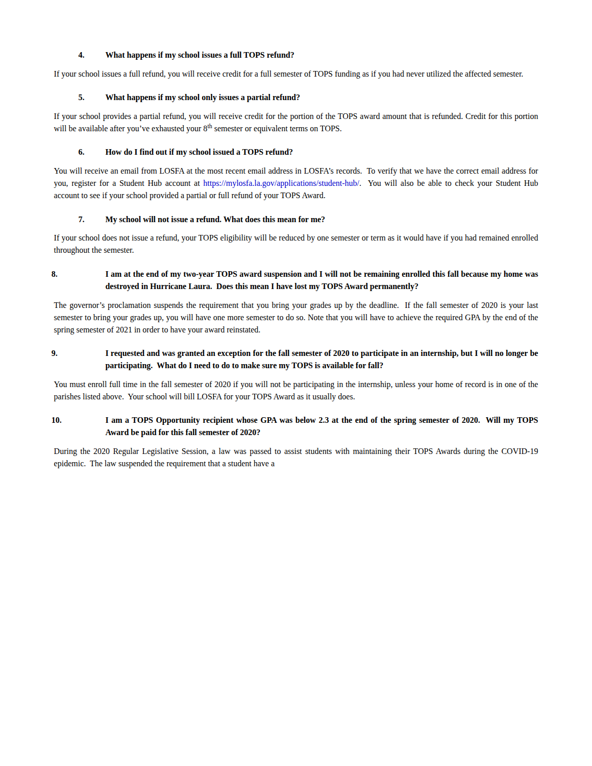4. What happens if my school issues a full TOPS refund?
If your school issues a full refund, you will receive credit for a full semester of TOPS funding as if you had never utilized the affected semester.
5. What happens if my school only issues a partial refund?
If your school provides a partial refund, you will receive credit for the portion of the TOPS award amount that is refunded. Credit for this portion will be available after you’ve exhausted your 8th semester or equivalent terms on TOPS.
6. How do I find out if my school issued a TOPS refund?
You will receive an email from LOSFA at the most recent email address in LOSFA’s records. To verify that we have the correct email address for you, register for a Student Hub account at https://mylosfa.la.gov/applications/student-hub/. You will also be able to check your Student Hub account to see if your school provided a partial or full refund of your TOPS Award.
7. My school will not issue a refund. What does this mean for me?
If your school does not issue a refund, your TOPS eligibility will be reduced by one semester or term as it would have if you had remained enrolled throughout the semester.
8. I am at the end of my two-year TOPS award suspension and I will not be remaining enrolled this fall because my home was destroyed in Hurricane Laura. Does this mean I have lost my TOPS Award permanently?
The governor’s proclamation suspends the requirement that you bring your grades up by the deadline. If the fall semester of 2020 is your last semester to bring your grades up, you will have one more semester to do so. Note that you will have to achieve the required GPA by the end of the spring semester of 2021 in order to have your award reinstated.
9. I requested and was granted an exception for the fall semester of 2020 to participate in an internship, but I will no longer be participating. What do I need to do to make sure my TOPS is available for fall?
You must enroll full time in the fall semester of 2020 if you will not be participating in the internship, unless your home of record is in one of the parishes listed above. Your school will bill LOSFA for your TOPS Award as it usually does.
10. I am a TOPS Opportunity recipient whose GPA was below 2.3 at the end of the spring semester of 2020. Will my TOPS Award be paid for this fall semester of 2020?
During the 2020 Regular Legislative Session, a law was passed to assist students with maintaining their TOPS Awards during the COVID-19 epidemic. The law suspended the requirement that a student have a